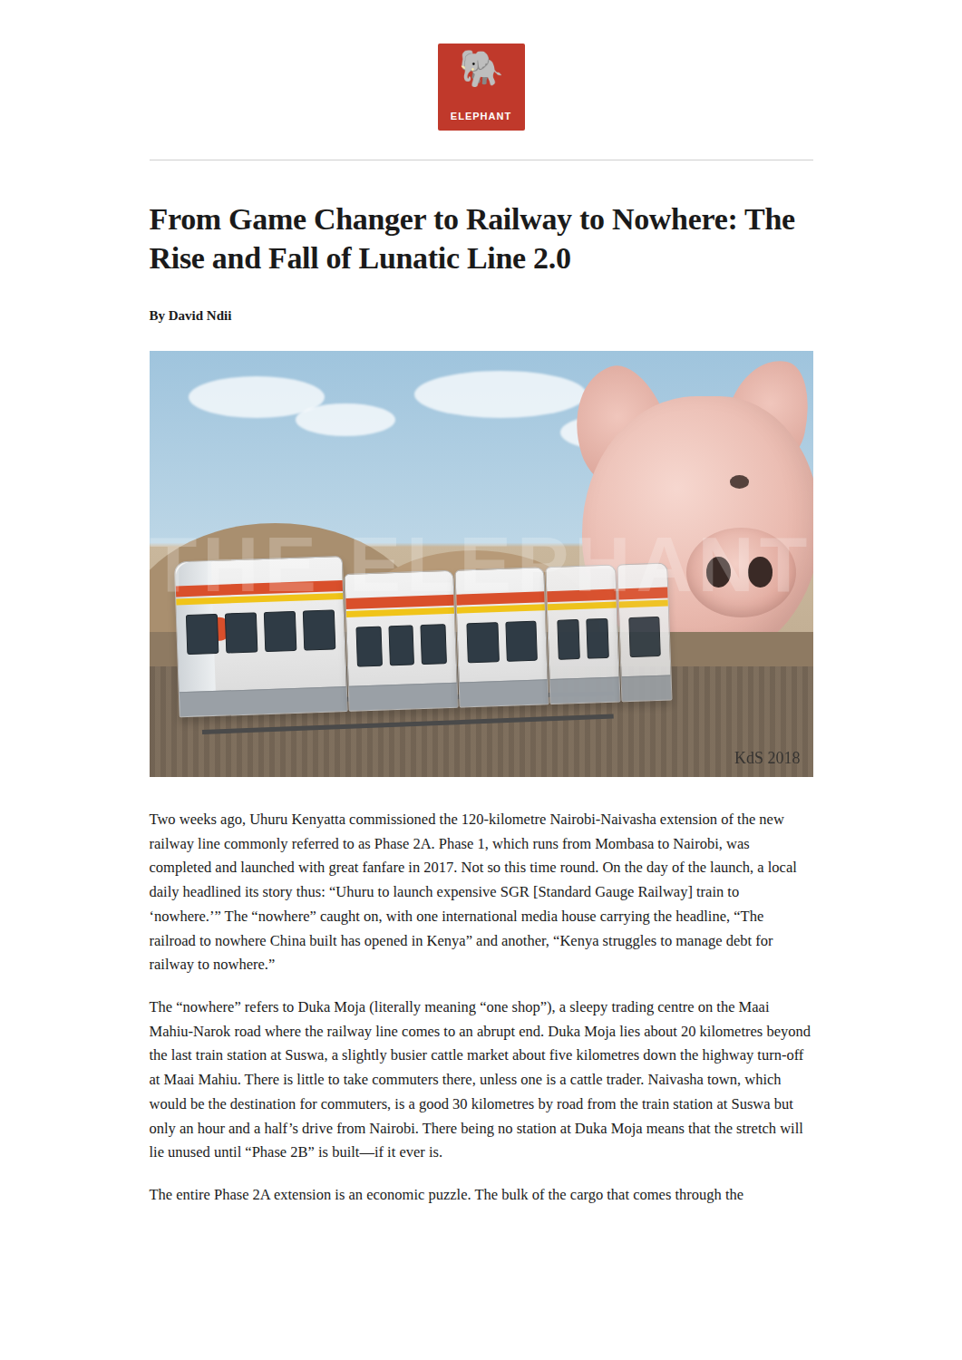🐘 Elephant
From Game Changer to Railway to Nowhere: The Rise and Fall of Lunatic Line 2.0
By David Ndii
THE ELEPHANT
KdS 2018
Two weeks ago, Uhuru Kenyatta commissioned the 120-kilometre Nairobi-Naivasha extension of the new railway line commonly referred to as Phase 2A. Phase 1, which runs from Mombasa to Nairobi, was completed and launched with great fanfare in 2017. Not so this time round. On the day of the launch, a local daily headlined its story thus: “Uhuru to launch expensive SGR [Standard Gauge Railway] train to ‘nowhere.’” The “nowhere” caught on, with one international media house carrying the headline, “The railroad to nowhere China built has opened in Kenya” and another, “Kenya struggles to manage debt for railway to nowhere.”
The “nowhere” refers to Duka Moja (literally meaning “one shop”), a sleepy trading centre on the Maai Mahiu-Narok road where the railway line comes to an abrupt end. Duka Moja lies about 20 kilometres beyond the last train station at Suswa, a slightly busier cattle market about five kilometres down the highway turn-off at Maai Mahiu. There is little to take commuters there, unless one is a cattle trader. Naivasha town, which would be the destination for commuters, is a good 30 kilometres by road from the train station at Suswa but only an hour and a half’s drive from Nairobi. There being no station at Duka Moja means that the stretch will lie unused until “Phase 2B” is built—if it ever is.
The entire Phase 2A extension is an economic puzzle. The bulk of the cargo that comes through the